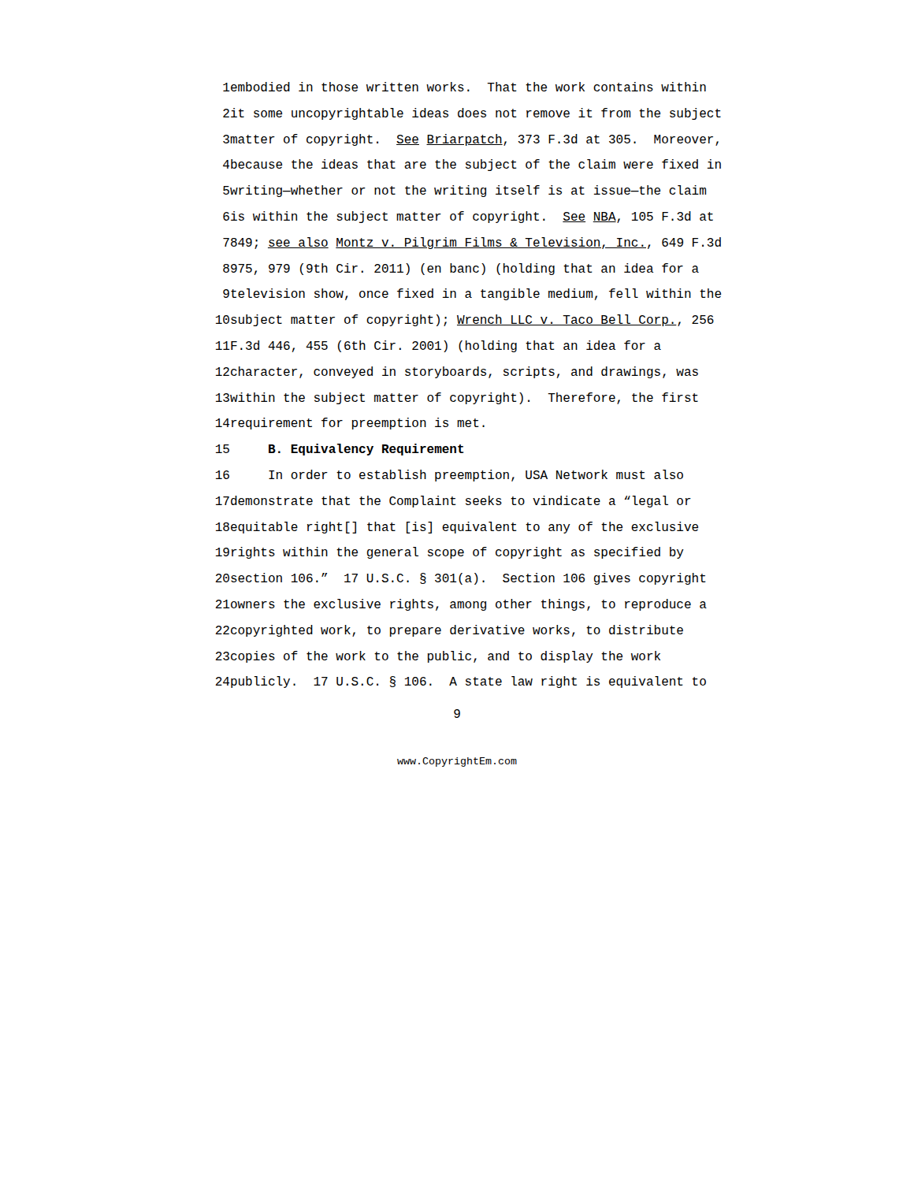| 1 | embodied in those written works. That the work contains within |
| 2 | it some uncopyrightable ideas does not remove it from the subject |
| 3 | matter of copyright. See Briarpatch , 373 F.3d at 305. Moreover, |
| 4 | because the ideas that are the subject of the claim were fixed in |
| 5 | writing—whether or not the writing itself is at issue—the claim |
| 6 | is within the subject matter of copyright. See NBA , 105 F.3d at |
| 7 | 849; see also Montz v. Pilgrim Films & Television, Inc. , 649 F.3d |
| 8 | 975, 979 (9th Cir. 2011) (en banc) (holding that an idea for a |
| 9 | television show, once fixed in a tangible medium, fell within the |
| 10 | subject matter of copyright); Wrench LLC v. Taco Bell Corp. , 256 |
| 11 | F.3d 446, 455 (6th Cir. 2001) (holding that an idea for a |
| 12 | character, conveyed in storyboards, scripts, and drawings, was |
| 13 | within the subject matter of copyright). Therefore, the first |
| 14 | requirement for preemption is met. |
| 15 | B. Equivalency Requirement |
| 16 | In order to establish preemption, USA Network must also |
| 17 | demonstrate that the Complaint seeks to vindicate a “legal or |
| 18 | equitable right[] that [is] equivalent to any of the exclusive |
| 19 | rights within the general scope of copyright as specified by |
| 20 | section 106.” 17 U.S.C. § 301(a). Section 106 gives copyright |
| 21 | owners the exclusive rights, among other things, to reproduce a |
| 22 | copyrighted work, to prepare derivative works, to distribute |
| 23 | copies of the work to the public, and to display the work |
| 24 | publicly. 17 U.S.C. § 106. A state law right is equivalent to |
9
www.CopyrightEm.com